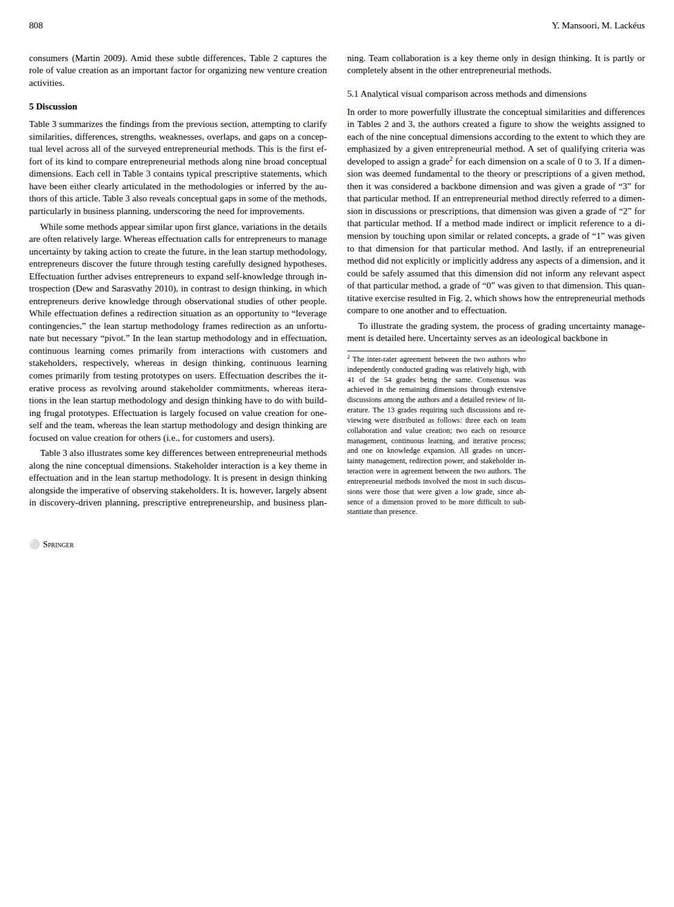808 Y. Mansoori, M. Lackéus
consumers (Martin 2009). Amid these subtle differences, Table 2 captures the role of value creation as an important factor for organizing new venture creation activities.
5 Discussion
Table 3 summarizes the findings from the previous section, attempting to clarify similarities, differences, strengths, weaknesses, overlaps, and gaps on a conceptual level across all of the surveyed entrepreneurial methods. This is the first effort of its kind to compare entrepreneurial methods along nine broad conceptual dimensions. Each cell in Table 3 contains typical prescriptive statements, which have been either clearly articulated in the methodologies or inferred by the authors of this article. Table 3 also reveals conceptual gaps in some of the methods, particularly in business planning, underscoring the need for improvements.
While some methods appear similar upon first glance, variations in the details are often relatively large. Whereas effectuation calls for entrepreneurs to manage uncertainty by taking action to create the future, in the lean startup methodology, entrepreneurs discover the future through testing carefully designed hypotheses. Effectuation further advises entrepreneurs to expand self-knowledge through introspection (Dew and Sarasvathy 2010), in contrast to design thinking, in which entrepreneurs derive knowledge through observational studies of other people. While effectuation defines a redirection situation as an opportunity to “leverage contingencies,” the lean startup methodology frames redirection as an unfortunate but necessary “pivot.” In the lean startup methodology and in effectuation, continuous learning comes primarily from interactions with customers and stakeholders, respectively, whereas in design thinking, continuous learning comes primarily from testing prototypes on users. Effectuation describes the iterative process as revolving around stakeholder commitments, whereas iterations in the lean startup methodology and design thinking have to do with building frugal prototypes. Effectuation is largely focused on value creation for oneself and the team, whereas the lean startup methodology and design thinking are focused on value creation for others (i.e., for customers and users).
Table 3 also illustrates some key differences between entrepreneurial methods along the nine conceptual dimensions. Stakeholder interaction is a key theme in effectuation and in the lean startup methodology. It is present in design thinking alongside the imperative of observing stakeholders. It is, however, largely absent in discovery-driven planning, prescriptive entrepreneurship, and business planning. Team collaboration is a key theme only in design thinking. It is partly or completely absent in the other entrepreneurial methods.
5.1 Analytical visual comparison across methods and dimensions
In order to more powerfully illustrate the conceptual similarities and differences in Tables 2 and 3, the authors created a figure to show the weights assigned to each of the nine conceptual dimensions according to the extent to which they are emphasized by a given entrepreneurial method. A set of qualifying criteria was developed to assign a grade2 for each dimension on a scale of 0 to 3. If a dimension was deemed fundamental to the theory or prescriptions of a given method, then it was considered a backbone dimension and was given a grade of “3” for that particular method. If an entrepreneurial method directly referred to a dimension in discussions or prescriptions, that dimension was given a grade of “2” for that particular method. If a method made indirect or implicit reference to a dimension by touching upon similar or related concepts, a grade of “1” was given to that dimension for that particular method. And lastly, if an entrepreneurial method did not explicitly or implicitly address any aspects of a dimension, and it could be safely assumed that this dimension did not inform any relevant aspect of that particular method, a grade of “0” was given to that dimension. This quantitative exercise resulted in Fig. 2, which shows how the entrepreneurial methods compare to one another and to effectuation.
To illustrate the grading system, the process of grading uncertainty management is detailed here. Uncertainty serves as an ideological backbone in
2 The inter-rater agreement between the two authors who independently conducted grading was relatively high, with 41 of the 54 grades being the same. Consensus was achieved in the remaining dimensions through extensive discussions among the authors and a detailed review of literature. The 13 grades requiring such discussions and reviewing were distributed as follows: three each on team collaboration and value creation; two each on resource management, continuous learning, and iterative process; and one on knowledge expansion. All grades on uncertainty management, redirection power, and stakeholder interaction were in agreement between the two authors. The entrepreneurial methods involved the most in such discussions were those that were given a low grade, since absence of a dimension proved to be more difficult to substantiate than presence.
⚪Springer